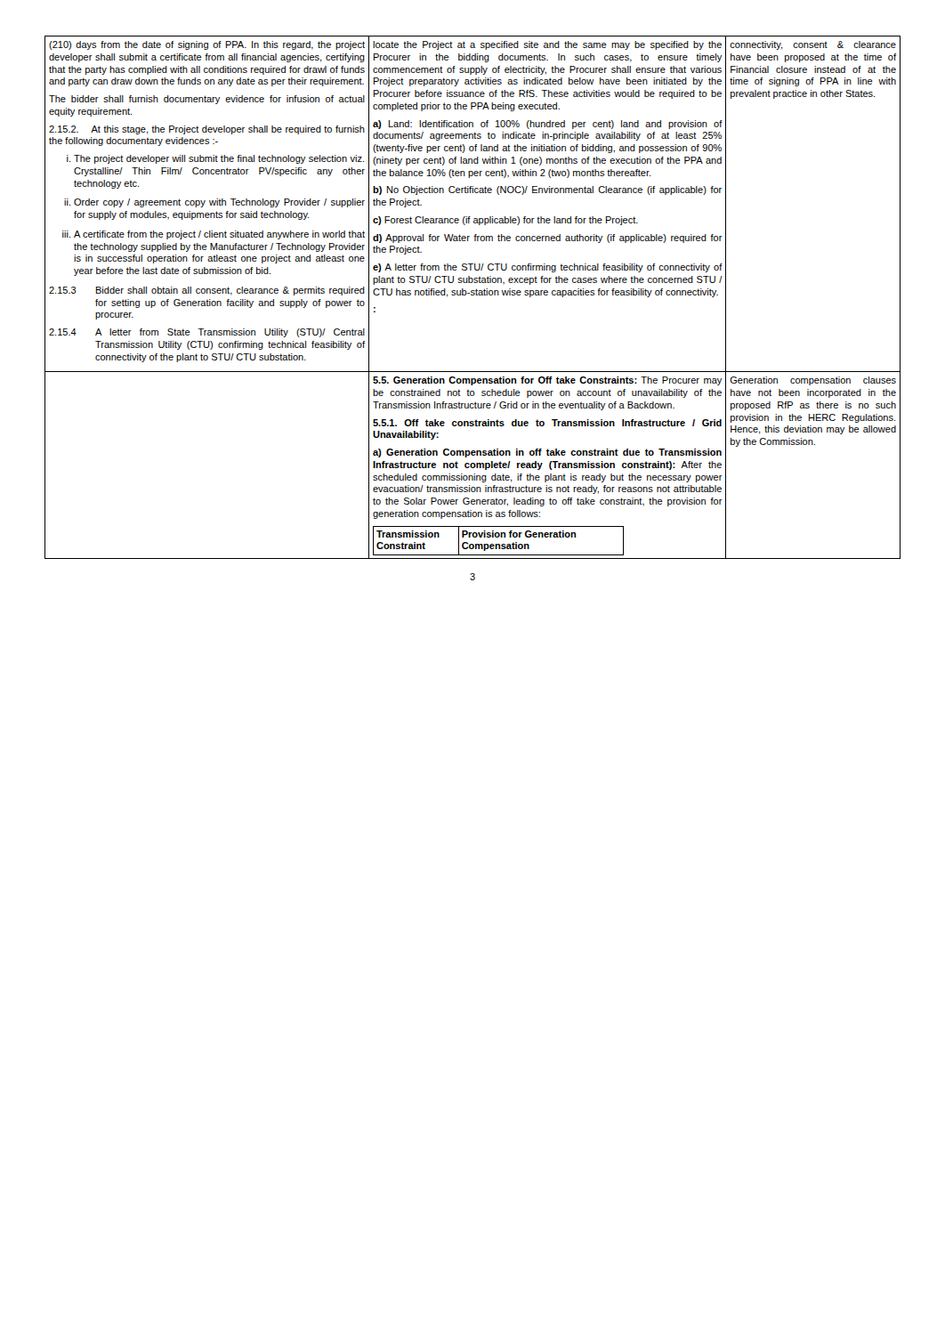| (210) days from the date of signing of PPA. In this regard, the project developer shall submit a certificate from all financial agencies, certifying that the party has complied with all conditions required for drawl of funds and party can draw down the funds on any date as per their requirement. The bidder shall furnish documentary evidence for infusion of actual equity requirement. 2.15.2. At this stage, the Project developer shall be required to furnish the following documentary evidences :- The project developer will submit the final technology selection viz. Crystalline/ Thin Film/ Concentrator PV/specific any other technology etc. Order copy / agreement copy with Technology Provider / supplier for supply of modules, equipments for said technology. A certificate from the project / client situated anywhere in world that the technology supplied by the Manufacturer / Technology Provider is in successful operation for atleast one project and atleast one year before the last date of submission of bid. 2.15.3 Bidder shall obtain all consent, clearance & permits required for setting up of Generation facility and supply of power to procurer. 2.15.4 A letter from State Transmission Utility (STU)/ Central Transmission Utility (CTU) confirming technical feasibility of connectivity of the plant to STU/ CTU substation. | locate the Project at a specified site and the same may be specified by the Procurer in the bidding documents. In such cases, to ensure timely commencement of supply of electricity, the Procurer shall ensure that various Project preparatory activities as indicated below have been initiated by the Procurer before issuance of the RfS. These activities would be required to be completed prior to the PPA being executed. a) Land: Identification of 100% (hundred per cent) land and provision of documents/ agreements to indicate in-principle availability of at least 25% (twenty-five per cent) of land at the initiation of bidding, and possession of 90% (ninety per cent) of land within 1 (one) months of the execution of the PPA and the balance 10% (ten per cent), within 2 (two) months thereafter. b) No Objection Certificate (NOC)/ Environmental Clearance (if applicable) for the Project. c) Forest Clearance (if applicable) for the land for the Project. d) Approval for Water from the concerned authority (if applicable) required for the Project. e) A letter from the STU/ CTU confirming technical feasibility of connectivity of plant to STU/ CTU substation, except for the cases where the concerned STU / CTU has notified, sub-station wise spare capacities for feasibility of connectivity. : | connectivity, consent & clearance have been proposed at the time of Financial closure instead of at the time of signing of PPA in line with prevalent practice in other States. |
| | 5.5. Generation Compensation for Off take Constraints: The Procurer may be constrained not to schedule power on account of unavailability of the Transmission Infrastructure / Grid or in the eventuality of a Backdown. 5.5.1. Off take constraints due to Transmission Infrastructure / Grid Unavailability: a) Generation Compensation in off take constraint due to Transmission Infrastructure not complete/ ready (Transmission constraint): After the scheduled commissioning date, if the plant is ready but the necessary power evacuation/ transmission infrastructure is not ready, for reasons not attributable to the Solar Power Generator, leading to off take constraint, the provision for generation compensation is as follows: / Transmission Constraint / Provision for Generation Compensation / | Generation compensation clauses have not been incorporated in the proposed RfP as there is no such provision in the HERC Regulations. Hence, this deviation may be allowed by the Commission. |
3